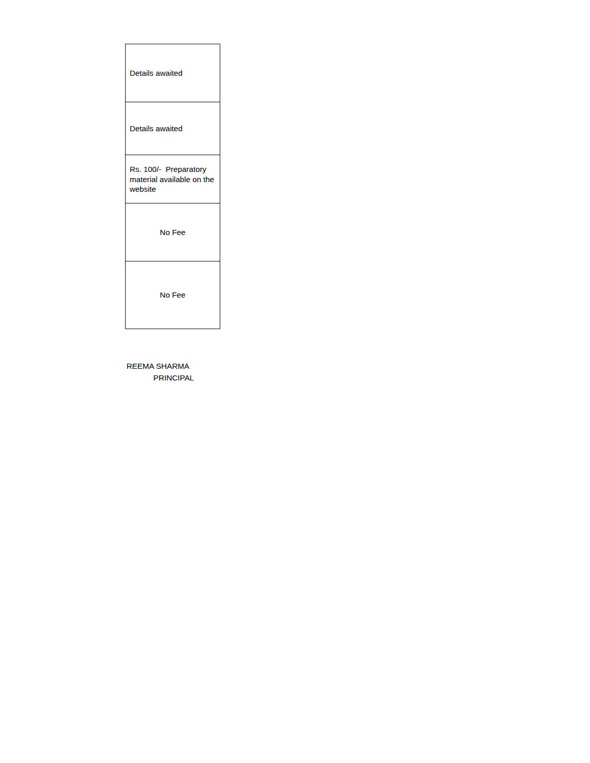| Details awaited |
| Details awaited |
| Rs. 100/- Preparatory material available on the website |
| No Fee |
| No Fee |
REEMA SHARMA
PRINCIPAL